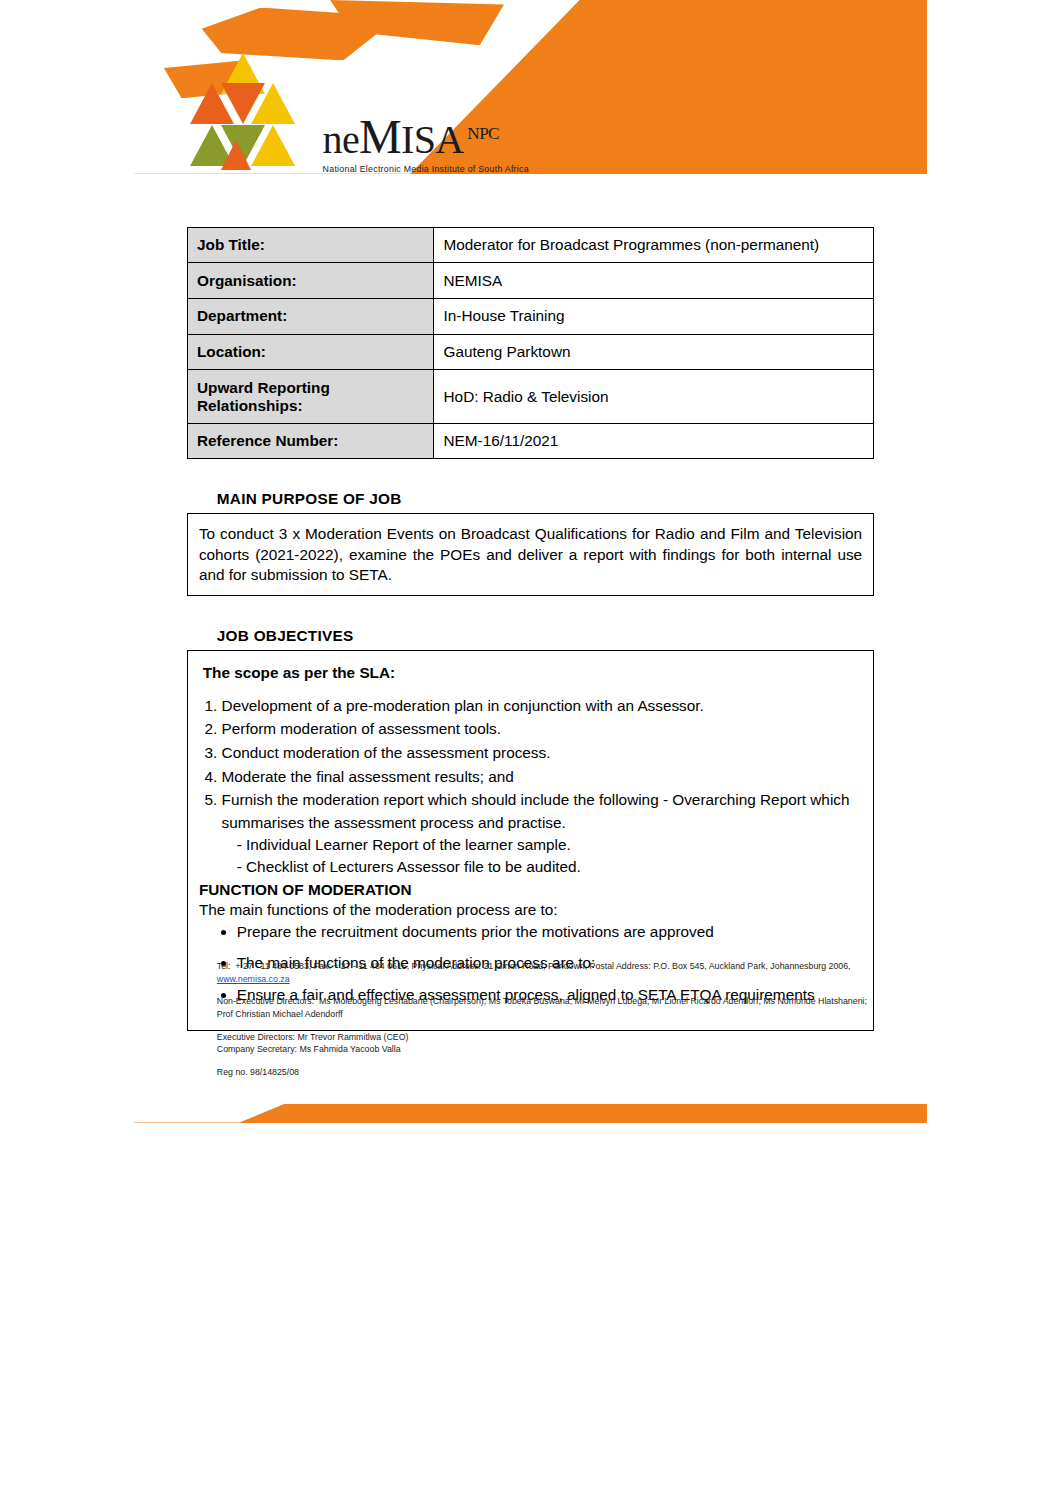neMISANPC
National Electronic Media Institute of South Africa
| Job Title: | Moderator for Broadcast Programmes (non-permanent) |
| Organisation: | NEMISA |
| Department: | In-House Training |
| Location: | Gauteng Parktown |
| Upward Reporting Relationships: | HoD: Radio & Television |
| Reference Number: | NEM-16/11/2021 |
MAIN PURPOSE OF JOB
To conduct 3 x Moderation Events on Broadcast Qualifications for Radio and Film and Television cohorts (2021-2022), examine the POEs and deliver a report with findings for both internal use and for submission to SETA.
JOB OBJECTIVES
The scope as per the SLA:
Development of a pre-moderation plan in conjunction with an Assessor.
Perform moderation of assessment tools.
Conduct moderation of the assessment process.
Moderate the final assessment results; and
Furnish the moderation report which should include the following - Overarching Report which summarises the assessment process and practise. - Individual Learner Report of the learner sample. - Checklist of Lecturers Assessor file to be audited.
FUNCTION OF MODERATION
The main functions of the moderation process are to:
Prepare the recruitment documents prior the motivations are approved
The main functions of the moderation process are to:
Ensure a fair and effective assessment process, aligned to SETA ETQA requirements
Tel: + 27 - 11 484 0583, Fax: + 27 - 11 484 0615, Physical Address: 21 Girton Road, Parktown, Postal Address: P.O. Box 545, Auckland Park, Johannesburg 2006, www.nemisa.co.za
Non-Executive Directors: Ms Molebogeng Leshabane (Chairperson); Ms Tobeka Buswana; Mr Melvyn Lubega; Mr Lionel Ricardo Adendorf; Ms Nomonde Hlatshaneni;
Prof Christian Michael Adendorff
Executive Directors: Mr Trevor Rammitlwa (CEO)
Company Secretary: Ms Fahmida Yacoob Valla
Reg no. 98/14825/08